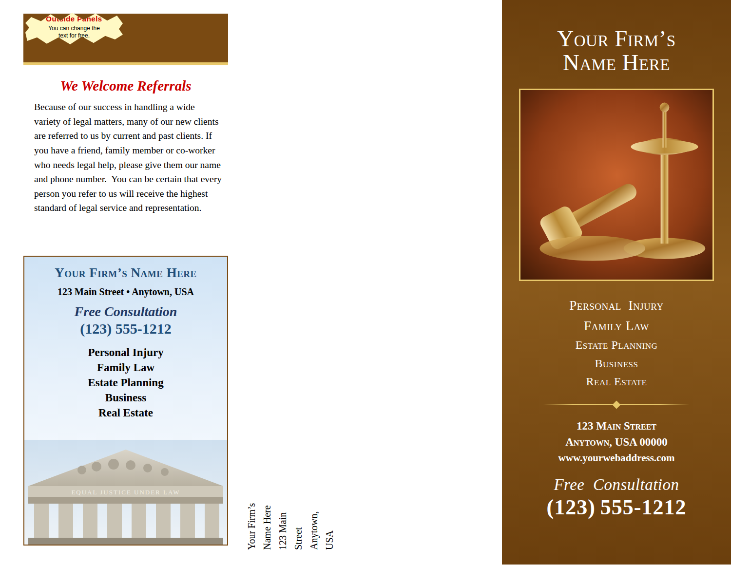Outside Panels You can change the
text for free.
We Welcome Referrals
Because of our success in handling a wide variety of legal matters, many of our new clients are referred to us by current and past clients. If you have a friend, family member or co-worker who needs legal help, please give them our name and phone number. You can be certain that every person you refer to us will receive the highest standard of legal service and representation.
Your Firm’s Name Here
123 Main Street • Anytown, USA
Free Consultation
(123) 555-1212
Personal Injury
Family Law
Estate Planning
Business
Real Estate
Your Firm’s Name Here
123 Main Street
Anytown, USA
Your Firm’s
Name Here
Personal Injury
Family Law
Estate Planning
Business
Real Estate
123 Main Street
Anytown, USA 00000
www.yourwebaddress.com
Free Consultation
(123) 555-1212